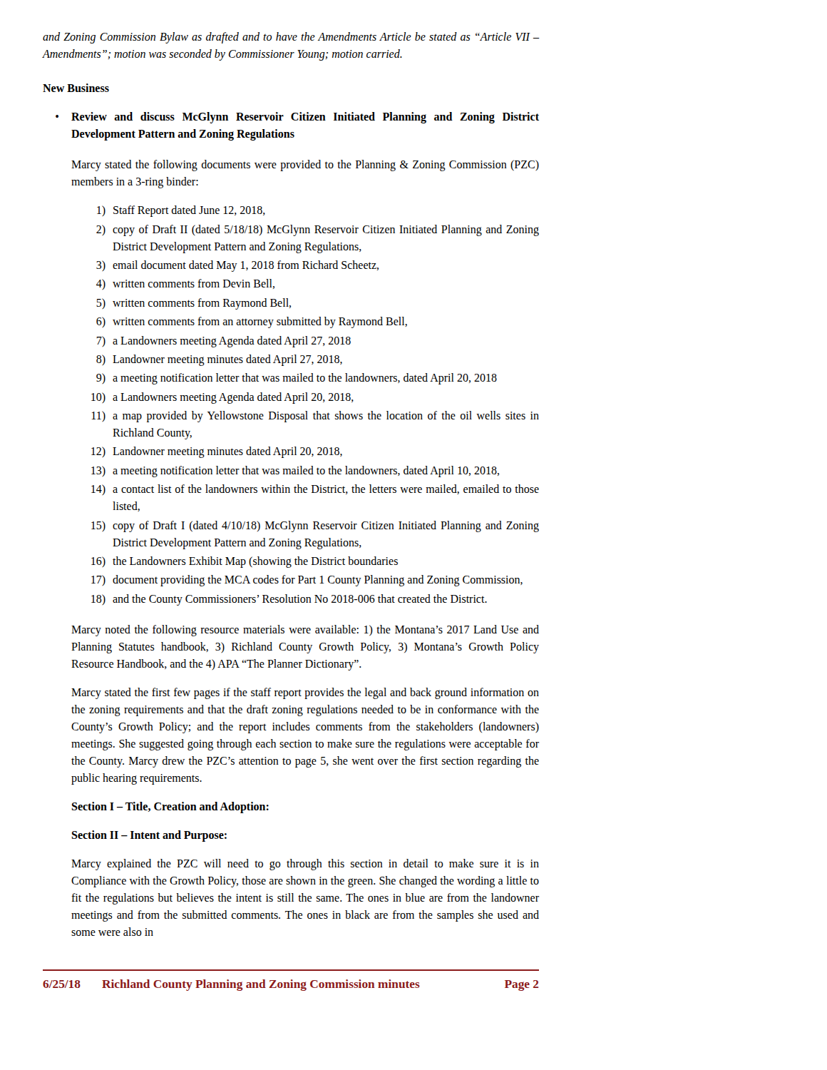and Zoning Commission Bylaw as drafted and to have the Amendments Article be stated as “Article VII – Amendments”; motion was seconded by Commissioner Young; motion carried.
New Business
•
Review and discuss McGlynn Reservoir Citizen Initiated Planning and Zoning District Development Pattern and Zoning Regulations
Marcy stated the following documents were provided to the Planning & Zoning Commission (PZC) members in a 3-ring binder:
1) Staff Report dated June 12, 2018,
2) copy of Draft II (dated 5/18/18) McGlynn Reservoir Citizen Initiated Planning and Zoning District Development Pattern and Zoning Regulations,
3) email document dated May 1, 2018 from Richard Scheetz,
4) written comments from Devin Bell,
5) written comments from Raymond Bell,
6) written comments from an attorney submitted by Raymond Bell,
7) a Landowners meeting Agenda dated April 27, 2018
8) Landowner meeting minutes dated April 27, 2018,
9) a meeting notification letter that was mailed to the landowners, dated April 20, 2018
10) a Landowners meeting Agenda dated April 20, 2018,
11) a map provided by Yellowstone Disposal that shows the location of the oil wells sites in Richland County,
12) Landowner meeting minutes dated April 20, 2018,
13) a meeting notification letter that was mailed to the landowners, dated April 10, 2018,
14) a contact list of the landowners within the District, the letters were mailed, emailed to those listed,
15) copy of Draft I (dated 4/10/18) McGlynn Reservoir Citizen Initiated Planning and Zoning District Development Pattern and Zoning Regulations,
16) the Landowners Exhibit Map (showing the District boundaries
17) document providing the MCA codes for Part 1 County Planning and Zoning Commission,
18) and the County Commissioners’ Resolution No 2018-006 that created the District.
Marcy noted the following resource materials were available: 1) the Montana’s 2017 Land Use and Planning Statutes handbook, 3) Richland County Growth Policy, 3) Montana’s Growth Policy Resource Handbook, and the 4) APA “The Planner Dictionary”.
Marcy stated the first few pages if the staff report provides the legal and back ground information on the zoning requirements and that the draft zoning regulations needed to be in conformance with the County’s Growth Policy; and the report includes comments from the stakeholders (landowners) meetings. She suggested going through each section to make sure the regulations were acceptable for the County. Marcy drew the PZC’s attention to page 5, she went over the first section regarding the public hearing requirements.
Section I – Title, Creation and Adoption:
Section II – Intent and Purpose:
Marcy explained the PZC will need to go through this section in detail to make sure it is in Compliance with the Growth Policy, those are shown in the green. She changed the wording a little to fit the regulations but believes the intent is still the same. The ones in blue are from the landowner meetings and from the submitted comments. The ones in black are from the samples she used and some were also in
6/25/18 Richland County Planning and Zoning Commission minutes Page 2